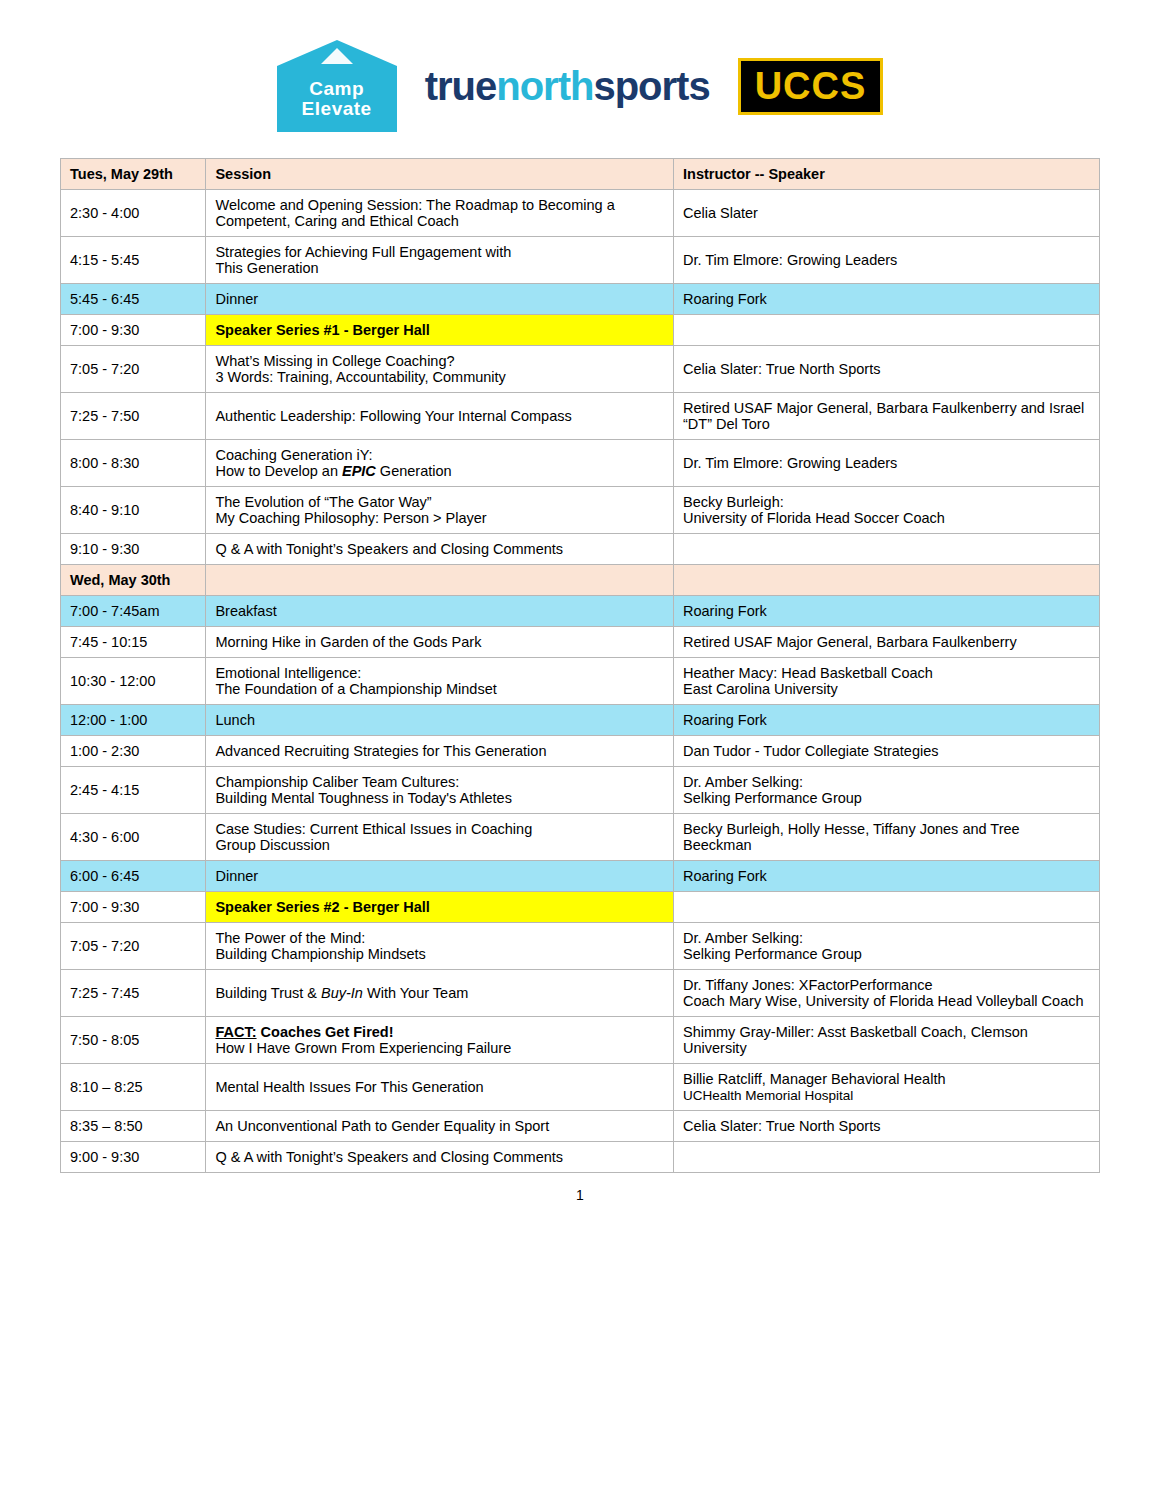Camp Elevate
true north sports
UCCS
| Tues, May 29th | Session | Instructor -- Speaker |
| 2:30 - 4:00 | Welcome and Opening Session: The Roadmap to Becoming a Competent, Caring and Ethical Coach | Celia Slater |
| 4:15 - 5:45 | Strategies for Achieving Full Engagement with This Generation | Dr. Tim Elmore: Growing Leaders |
| 5:45 - 6:45 | Dinner | Roaring Fork |
| 7:00 - 9:30 | Speaker Series #1 - Berger Hall | |
| 7:05 - 7:20 | What’s Missing in College Coaching? 3 Words: Training, Accountability, Community | Celia Slater: True North Sports |
| 7:25 - 7:50 | Authentic Leadership: Following Your Internal Compass | Retired USAF Major General, Barbara Faulkenberry and Israel “DT” Del Toro |
| 8:00 - 8:30 | Coaching Generation iY: How to Develop an EPIC Generation | Dr. Tim Elmore: Growing Leaders |
| 8:40 - 9:10 | The Evolution of “The Gator Way” My Coaching Philosophy: Person > Player | Becky Burleigh: University of Florida Head Soccer Coach |
| 9:10 - 9:30 | Q & A with Tonight’s Speakers and Closing Comments | |
| Wed, May 30th | | |
| 7:00 - 7:45am | Breakfast | Roaring Fork |
| 7:45 - 10:15 | Morning Hike in Garden of the Gods Park | Retired USAF Major General, Barbara Faulkenberry |
| 10:30 - 12:00 | Emotional Intelligence: The Foundation of a Championship Mindset | Heather Macy: Head Basketball Coach East Carolina University |
| 12:00 - 1:00 | Lunch | Roaring Fork |
| 1:00 - 2:30 | Advanced Recruiting Strategies for This Generation | Dan Tudor - Tudor Collegiate Strategies |
| 2:45 - 4:15 | Championship Caliber Team Cultures: Building Mental Toughness in Today's Athletes | Dr. Amber Selking: Selking Performance Group |
| 4:30 - 6:00 | Case Studies: Current Ethical Issues in Coaching Group Discussion | Becky Burleigh, Holly Hesse, Tiffany Jones and Tree Beeckman |
| 6:00 - 6:45 | Dinner | Roaring Fork |
| 7:00 - 9:30 | Speaker Series #2 - Berger Hall | |
| 7:05 - 7:20 | The Power of the Mind: Building Championship Mindsets | Dr. Amber Selking: Selking Performance Group |
| 7:25 - 7:45 | Building Trust & Buy-In With Your Team | Dr. Tiffany Jones: XFactorPerformance Coach Mary Wise, University of Florida Head Volleyball Coach |
| 7:50 - 8:05 | FACT: Coaches Get Fired! How I Have Grown From Experiencing Failure | Shimmy Gray-Miller: Asst Basketball Coach, Clemson University |
| 8:10 – 8:25 | Mental Health Issues For This Generation | Billie Ratcliff, Manager Behavioral Health UCHealth Memorial Hospital |
| 8:35 – 8:50 | An Unconventional Path to Gender Equality in Sport | Celia Slater: True North Sports |
| 9:00 - 9:30 | Q & A with Tonight’s Speakers and Closing Comments | |
1